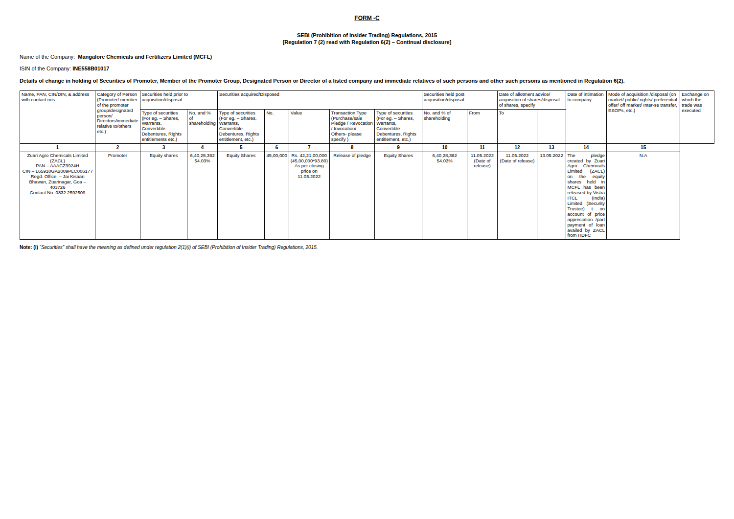FORM -C
SEBI (Prohibition of Insider Trading) Regulations, 2015
[Regulation 7 (2) read with Regulation 6(2) – Continual disclosure]
Name of the Company: Mangalore Chemicals and Fertilizers Limited (MCFL)
ISIN of the Company: INE558B01017
Details of change in holding of Securities of Promoter, Member of the Promoter Group, Designated Person or Director of a listed company and immediate relatives of such persons and other such persons as mentioned in Regulation 6(2).
| Name, PAN, CIN/DIN, & address with contact nos. | Category of Person (Promoter/ member of the promoter group/designated person/ Directors/immediate relative to/others etc.) | Securities held prior to acquisition/disposal | Securities acquired/Disposed | Securities held post acquisition/disposal | Date of allotment advice/ acquisition of shares/disposal of shares, specify | Date of intimation to company | Mode of acquisition /disposal (on market/ public/ rights/ preferential offer/ off market/ Inter-se transfer, ESOPs, etc.) | Exchange on which the trade was executed |
| --- | --- | --- | --- | --- | --- | --- | --- | --- |
| Type of securities (For eg. – Shares, Warrants, Convertible Debentures, Rights entitlements etc.) | No. and % of shareholding | Type of securities (For eg. – Shares, Warrants, Convertible Debentures, Rights entitlement, etc.) | No. | Value | Transaction Type (Purchase/sale Pledge / Revocation / Invocation/ Others- please specify ) | Type of securities (For eg. – Shares, Warrants, Convertible Debentures, Rights entitlement, etc.) | No. and % of shareholding | From | To |
| 1 | 2 | 3 | 4 | 5 | 6 | 7 | 8 | 9 | 10 | 11 | 12 | 13 | 14 | 15 |
| Zuari Agro Chemicals Limited (ZACL) PAN – AAACZ3924H CIN – L65910GA2009PLC006177 Regd. Office – Jai Kisaan Bhawan, Zuarinagar, Goa – 403726 Contact No. 0832 2592509 | Promoter | Equity shares | 6,40,28,362 54.03% | Equity Shares | 45,00,000 | Rs. 42,21,00,000 (45,00,000*93.80) As per closing price on 11.05.2022 | Release of pledge | Equity Shares | 6,40,28,362 54.03% | 11.05.2022 (Date of release) | 11.05.2022 (Date of release) | 13.05.2022 | The pledge created by Zuari Agro Chemicals Limited (ZACL) on the equity shares held in MCFL has been released by Vistra ITCL (India) Limited (Security Trustee) t on account of price appreciation /part payment of loan availed by ZACL from HDFC | N.A |
Note: (i) “Securities” shall have the meaning as defined under regulation 2(1)(i) of SEBI (Prohibition of Insider Trading) Regulations, 2015.